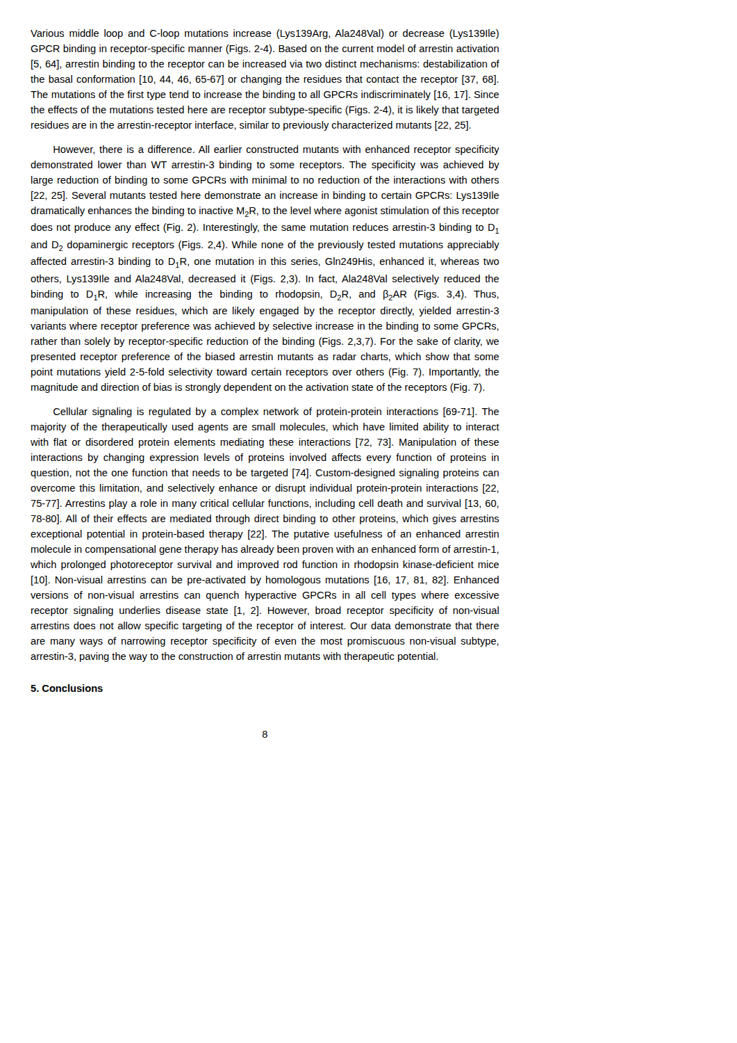Various middle loop and C-loop mutations increase (Lys139Arg, Ala248Val) or decrease (Lys139Ile) GPCR binding in receptor-specific manner (Figs. 2-4). Based on the current model of arrestin activation [5, 64], arrestin binding to the receptor can be increased via two distinct mechanisms: destabilization of the basal conformation [10, 44, 46, 65-67] or changing the residues that contact the receptor [37, 68]. The mutations of the first type tend to increase the binding to all GPCRs indiscriminately [16, 17]. Since the effects of the mutations tested here are receptor subtype-specific (Figs. 2-4), it is likely that targeted residues are in the arrestin-receptor interface, similar to previously characterized mutants [22, 25].
However, there is a difference. All earlier constructed mutants with enhanced receptor specificity demonstrated lower than WT arrestin-3 binding to some receptors. The specificity was achieved by large reduction of binding to some GPCRs with minimal to no reduction of the interactions with others [22, 25]. Several mutants tested here demonstrate an increase in binding to certain GPCRs: Lys139Ile dramatically enhances the binding to inactive M2R, to the level where agonist stimulation of this receptor does not produce any effect (Fig. 2). Interestingly, the same mutation reduces arrestin-3 binding to D1 and D2 dopaminergic receptors (Figs. 2,4). While none of the previously tested mutations appreciably affected arrestin-3 binding to D1R, one mutation in this series, Gln249His, enhanced it, whereas two others, Lys139Ile and Ala248Val, decreased it (Figs. 2,3). In fact, Ala248Val selectively reduced the binding to D1R, while increasing the binding to rhodopsin, D2R, and β2AR (Figs. 3,4). Thus, manipulation of these residues, which are likely engaged by the receptor directly, yielded arrestin-3 variants where receptor preference was achieved by selective increase in the binding to some GPCRs, rather than solely by receptor-specific reduction of the binding (Figs. 2,3,7). For the sake of clarity, we presented receptor preference of the biased arrestin mutants as radar charts, which show that some point mutations yield 2-5-fold selectivity toward certain receptors over others (Fig. 7). Importantly, the magnitude and direction of bias is strongly dependent on the activation state of the receptors (Fig. 7).
Cellular signaling is regulated by a complex network of protein-protein interactions [69-71]. The majority of the therapeutically used agents are small molecules, which have limited ability to interact with flat or disordered protein elements mediating these interactions [72, 73]. Manipulation of these interactions by changing expression levels of proteins involved affects every function of proteins in question, not the one function that needs to be targeted [74]. Custom-designed signaling proteins can overcome this limitation, and selectively enhance or disrupt individual protein-protein interactions [22, 75-77]. Arrestins play a role in many critical cellular functions, including cell death and survival [13, 60, 78-80]. All of their effects are mediated through direct binding to other proteins, which gives arrestins exceptional potential in protein-based therapy [22]. The putative usefulness of an enhanced arrestin molecule in compensational gene therapy has already been proven with an enhanced form of arrestin-1, which prolonged photoreceptor survival and improved rod function in rhodopsin kinase-deficient mice [10]. Non-visual arrestins can be pre-activated by homologous mutations [16, 17, 81, 82]. Enhanced versions of non-visual arrestins can quench hyperactive GPCRs in all cell types where excessive receptor signaling underlies disease state [1, 2]. However, broad receptor specificity of non-visual arrestins does not allow specific targeting of the receptor of interest. Our data demonstrate that there are many ways of narrowing receptor specificity of even the most promiscuous non-visual subtype, arrestin-3, paving the way to the construction of arrestin mutants with therapeutic potential.
5. Conclusions
8